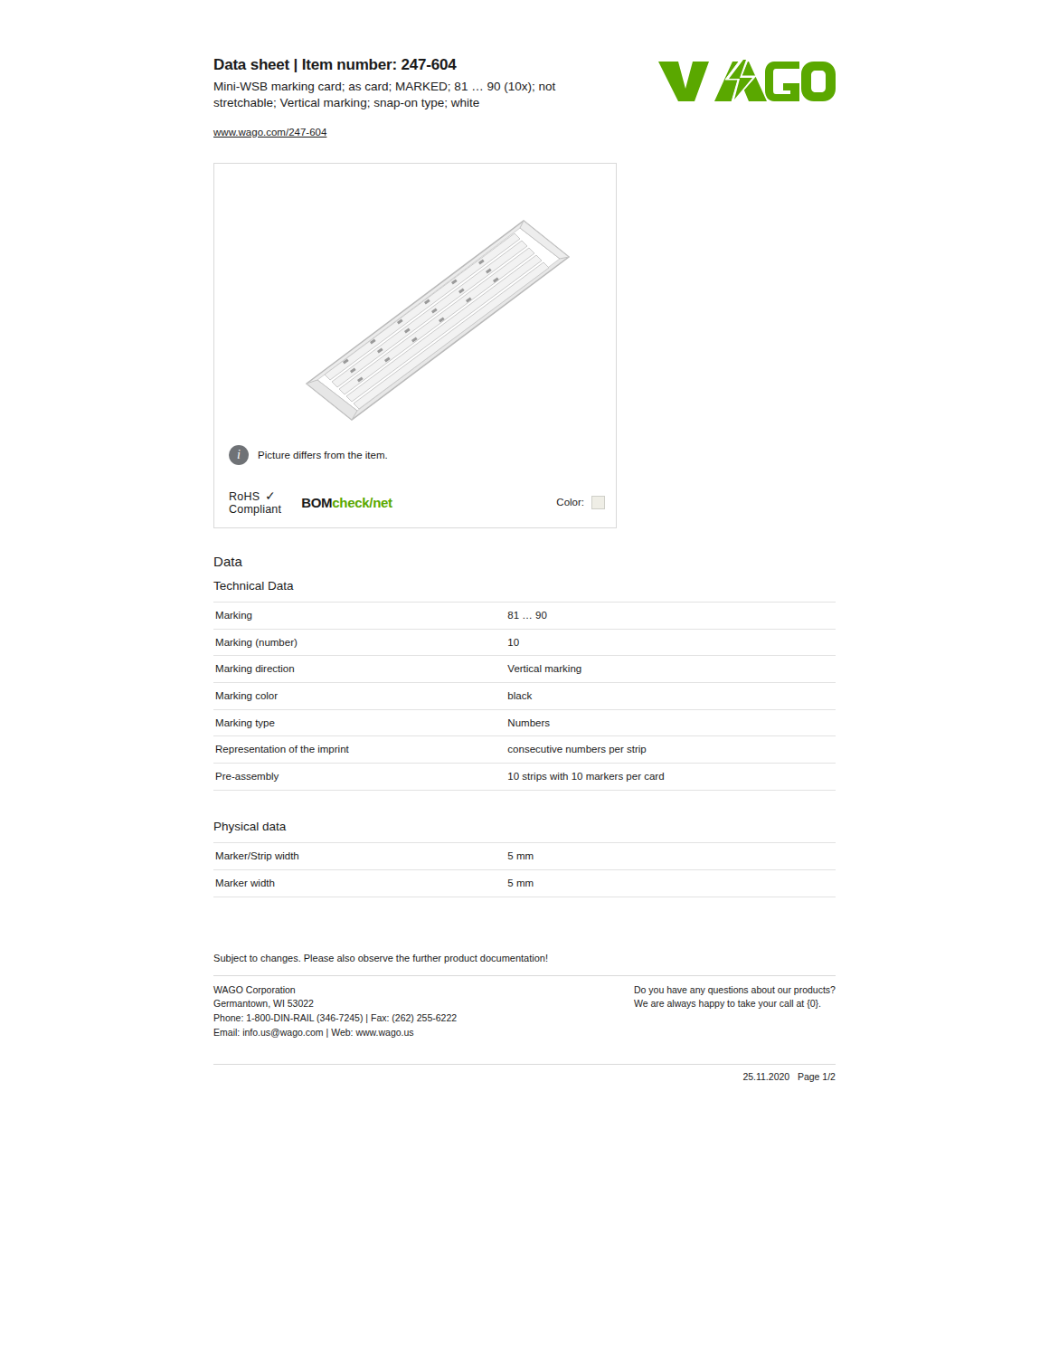Data sheet | Item number: 247-604
Mini-WSB marking card; as card; MARKED; 81 … 90 (10x); not stretchable; Vertical marking; snap-on type; white
www.wago.com/247-604
WAGO
Mini-WSB marking card
i
Picture differs from the item.
RoHS✓
Compliant
BOM check/net
Color:
Data
Technical Data
| Marking | 81 … 90 |
| Marking (number) | 10 |
| Marking direction | Vertical marking |
| Marking color | black |
| Marking type | Numbers |
| Representation of the imprint | consecutive numbers per strip |
| Pre-assembly | 10 strips with 10 markers per card |
Physical data
| Marker/Strip width | 5 mm |
| Marker width | 5 mm |
Subject to changes. Please also observe the further product documentation!
WAGO Corporation
Germantown, WI 53022
Phone: 1-800-DIN-RAIL (346-7245) | Fax: (262) 255-6222
Email: info.us@wago.com | Web: www.wago.us
Do you have any questions about our products?
We are always happy to take your call at {0}.
25.11.2020 Page 1/2